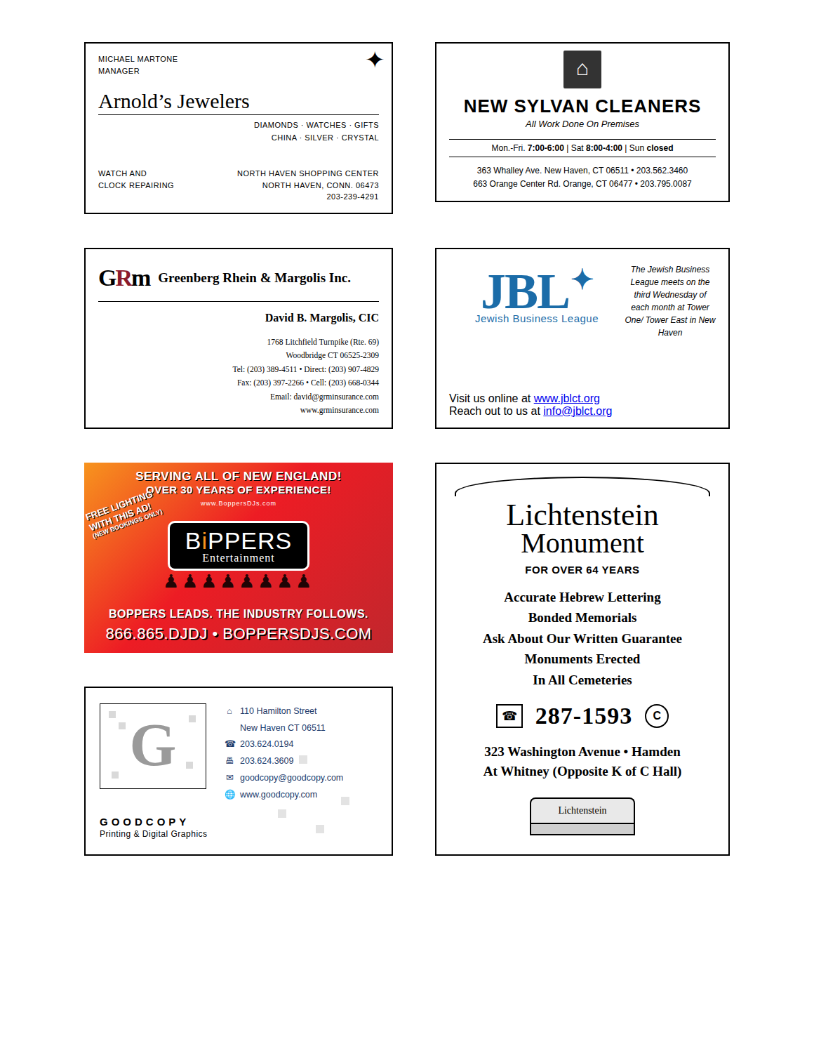✦
Michael Martone
Manager
Arnold’s Jewelers
Diamonds · Watches · Gifts
China · Silver · Crystal
Watch and
Clock Repairing
North Haven Shopping Center
North Haven, Conn. 06473
203-239-4291
NEW SYLVAN CLEANERS
All Work Done On Premises
Mon.-Fri. 7:00-6:00 | Sat 8:00-4:00 | Sun closed
363 Whalley Ave. New Haven, CT 06511 • 203.562.3460
663 Orange Center Rd. Orange, CT 06477 • 203.795.0087
GRm
Greenberg Rhein & Margolis Inc.
David B. Margolis, CIC
1768 Litchfield Turnpike (Rte. 69)
Woodbridge CT 06525-2309
Tel: (203) 389-4511 • Direct: (203) 907-4829
Fax: (203) 397-2266 • Cell: (203) 668-0344
Email: david@grminsurance.com
www.grminsurance.com
JBL✦
Jewish Business League
The Jewish Business League meets on the third Wednesday of each month at Tower One/ Tower East in New Haven
Visit us online at www.jblct.org
Reach out to us at info@jblct.org
SERVING ALL OF NEW ENGLAND!
OVER 30 YEARS OF EXPERIENCE!
FREE LIGHTING
WITH THIS AD! (NEW BOOKINGS ONLY)
www.BoppersDJs.com
Bi PPERS
Entertainment
♟♟♟♟♟♟♟♟
BOPPERS LEADS. THE INDUSTRY FOLLOWS.
866.865.DJDJ • BOPPERSDJS.COM
G
⌂ 110 Hamilton Street
New Haven CT 06511
☎ 203.624.0194
🖶 203.624.3609
✉ goodcopy@goodcopy.com
🌐 www.goodcopy.com
GOODCOPY
Printing & Digital Graphics
Lichtenstein Monument
FOR OVER 64 YEARS
Accurate Hebrew Lettering
Bonded Memorials
Ask About Our Written Guarantee
Monuments Erected
In All Cemeteries
287-1593
323 Washington Avenue • Hamden
At Whitney (Opposite K of C Hall)
Lichtenstein